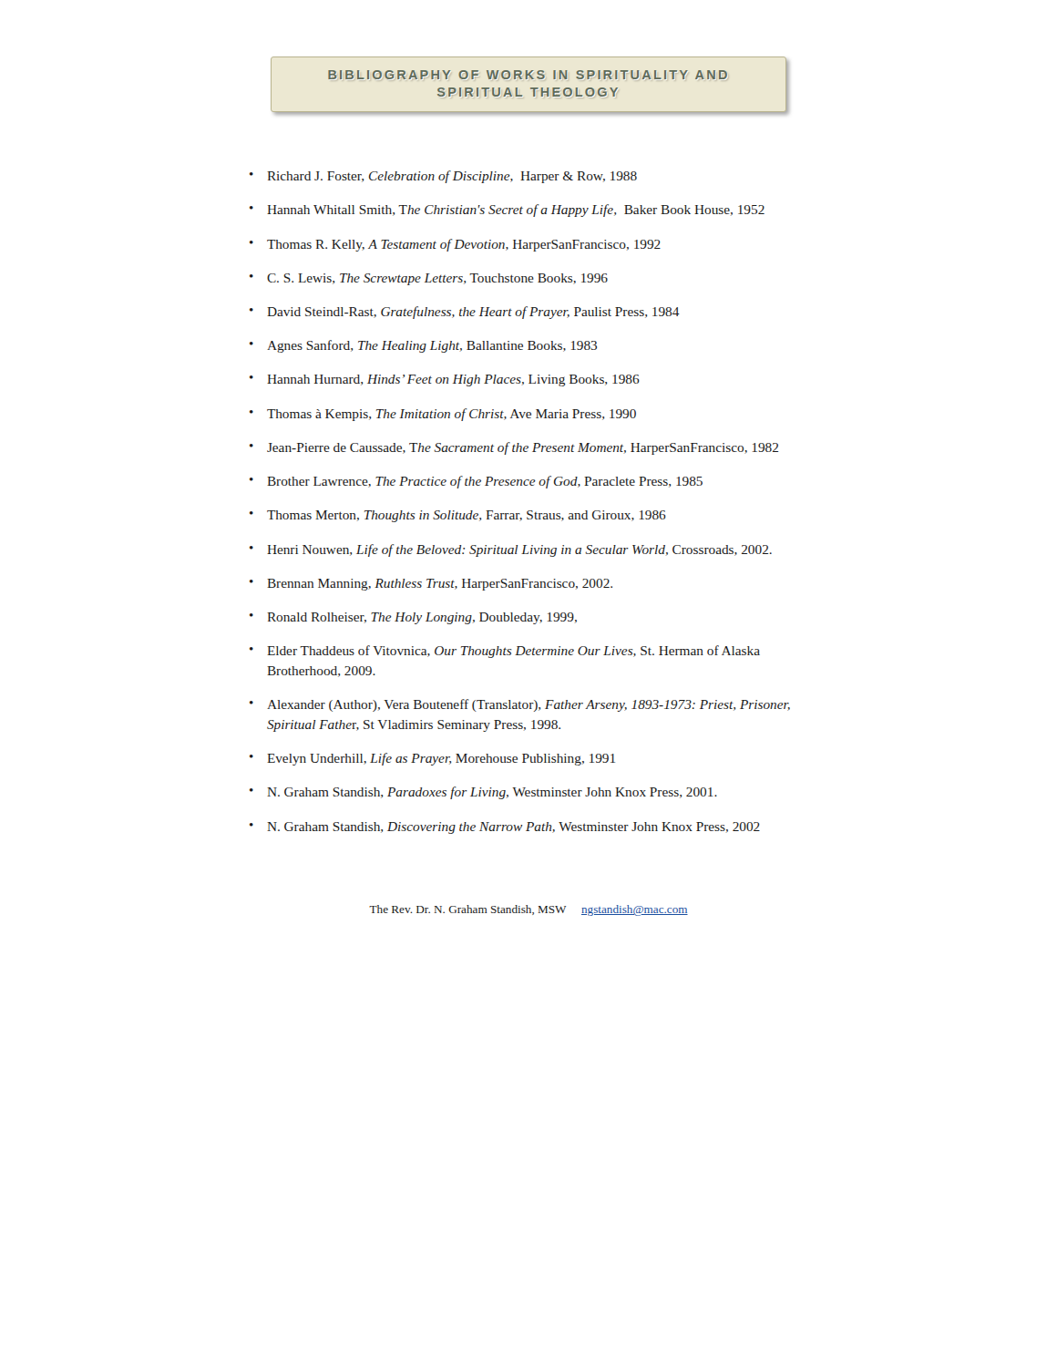Bibliography of Works in Spirituality and
Spiritual Theology
Richard J. Foster, Celebration of Discipline, Harper & Row, 1988
Hannah Whitall Smith, The Christian's Secret of a Happy Life, Baker Book House, 1952
Thomas R. Kelly, A Testament of Devotion, HarperSanFrancisco, 1992
C. S. Lewis, The Screwtape Letters, Touchstone Books, 1996
David Steindl-Rast, Gratefulness, the Heart of Prayer, Paulist Press, 1984
Agnes Sanford, The Healing Light, Ballantine Books, 1983
Hannah Hurnard, Hinds’ Feet on High Places, Living Books, 1986
Thomas à Kempis, The Imitation of Christ, Ave Maria Press, 1990
Jean-Pierre de Caussade, The Sacrament of the Present Moment, HarperSanFrancisco, 1982
Brother Lawrence, The Practice of the Presence of God, Paraclete Press, 1985
Thomas Merton, Thoughts in Solitude, Farrar, Straus, and Giroux, 1986
Henri Nouwen, Life of the Beloved: Spiritual Living in a Secular World, Crossroads, 2002.
Brennan Manning, Ruthless Trust, HarperSanFrancisco, 2002.
Ronald Rolheiser, The Holy Longing, Doubleday, 1999,
Elder Thaddeus of Vitovnica, Our Thoughts Determine Our Lives, St. Herman of Alaska Brotherhood, 2009.
Alexander (Author), Vera Bouteneff (Translator), Father Arseny, 1893-1973: Priest, Prisoner, Spiritual Father, St Vladimirs Seminary Press, 1998.
Evelyn Underhill, Life as Prayer, Morehouse Publishing, 1991
N. Graham Standish, Paradoxes for Living, Westminster John Knox Press, 2001.
N. Graham Standish, Discovering the Narrow Path, Westminster John Knox Press, 2002
The Rev. Dr. N. Graham Standish, MSW ngstandish@mac.com